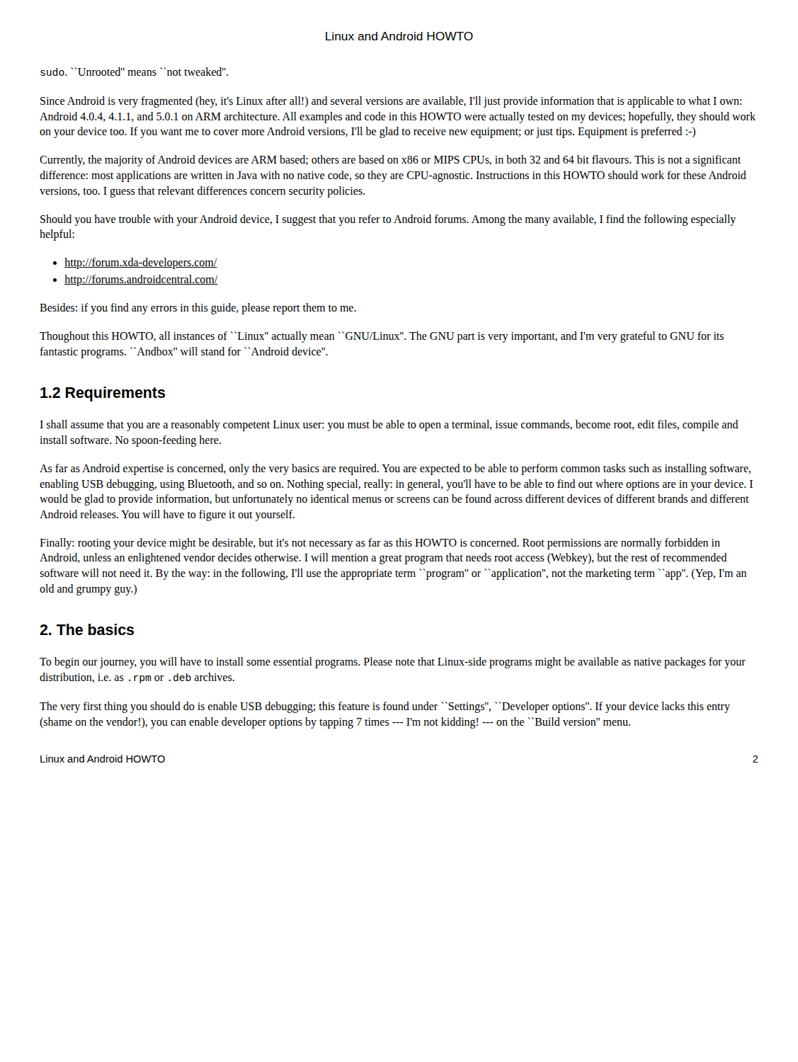Linux and Android HOWTO
sudo. ``Unrooted'' means ``not tweaked''.
Since Android is very fragmented (hey, it's Linux after all!) and several versions are available, I'll just provide information that is applicable to what I own: Android 4.0.4, 4.1.1, and 5.0.1 on ARM architecture. All examples and code in this HOWTO were actually tested on my devices; hopefully, they should work on your device too. If you want me to cover more Android versions, I'll be glad to receive new equipment; or just tips. Equipment is preferred :-)
Currently, the majority of Android devices are ARM based; others are based on x86 or MIPS CPUs, in both 32 and 64 bit flavours. This is not a significant difference: most applications are written in Java with no native code, so they are CPU-agnostic. Instructions in this HOWTO should work for these Android versions, too. I guess that relevant differences concern security policies.
Should you have trouble with your Android device, I suggest that you refer to Android forums. Among the many available, I find the following especially helpful:
http://forum.xda-developers.com/
http://forums.androidcentral.com/
Besides: if you find any errors in this guide, please report them to me.
Thoughout this HOWTO, all instances of ``Linux'' actually mean ``GNU/Linux''. The GNU part is very important, and I'm very grateful to GNU for its fantastic programs. ``Andbox'' will stand for ``Android device''.
1.2 Requirements
I shall assume that you are a reasonably competent Linux user: you must be able to open a terminal, issue commands, become root, edit files, compile and install software. No spoon-feeding here.
As far as Android expertise is concerned, only the very basics are required. You are expected to be able to perform common tasks such as installing software, enabling USB debugging, using Bluetooth, and so on. Nothing special, really: in general, you'll have to be able to find out where options are in your device. I would be glad to provide information, but unfortunately no identical menus or screens can be found across different devices of different brands and different Android releases. You will have to figure it out yourself.
Finally: rooting your device might be desirable, but it's not necessary as far as this HOWTO is concerned. Root permissions are normally forbidden in Android, unless an enlightened vendor decides otherwise. I will mention a great program that needs root access (Webkey), but the rest of recommended software will not need it. By the way: in the following, I'll use the appropriate term ``program'' or ``application'', not the marketing term ``app''. (Yep, I'm an old and grumpy guy.)
2. The basics
To begin our journey, you will have to install some essential programs. Please note that Linux-side programs might be available as native packages for your distribution, i.e. as .rpm or .deb archives.
The very first thing you should do is enable USB debugging; this feature is found under ``Settings'', ``Developer options''. If your device lacks this entry (shame on the vendor!), you can enable developer options by tapping 7 times --- I'm not kidding! --- on the ``Build version'' menu.
Linux and Android HOWTO 2